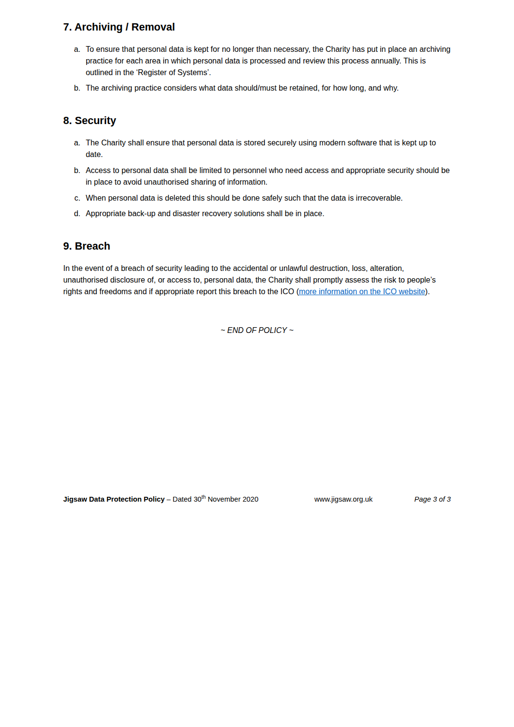7. Archiving / Removal
To ensure that personal data is kept for no longer than necessary, the Charity has put in place an archiving practice for each area in which personal data is processed and review this process annually. This is outlined in the ‘Register of Systems’.
The archiving practice considers what data should/must be retained, for how long, and why.
8. Security
The Charity shall ensure that personal data is stored securely using modern software that is kept up to date.
Access to personal data shall be limited to personnel who need access and appropriate security should be in place to avoid unauthorised sharing of information.
When personal data is deleted this should be done safely such that the data is irrecoverable.
Appropriate back-up and disaster recovery solutions shall be in place.
9. Breach
In the event of a breach of security leading to the accidental or unlawful destruction, loss, alteration, unauthorised disclosure of, or access to, personal data, the Charity shall promptly assess the risk to people’s rights and freedoms and if appropriate report this breach to the ICO (more information on the ICO website).
~ END OF POLICY ~
Jigsaw Data Protection Policy – Dated 30th November 2020
www.jigsaw.org.uk
Page 3 of 3